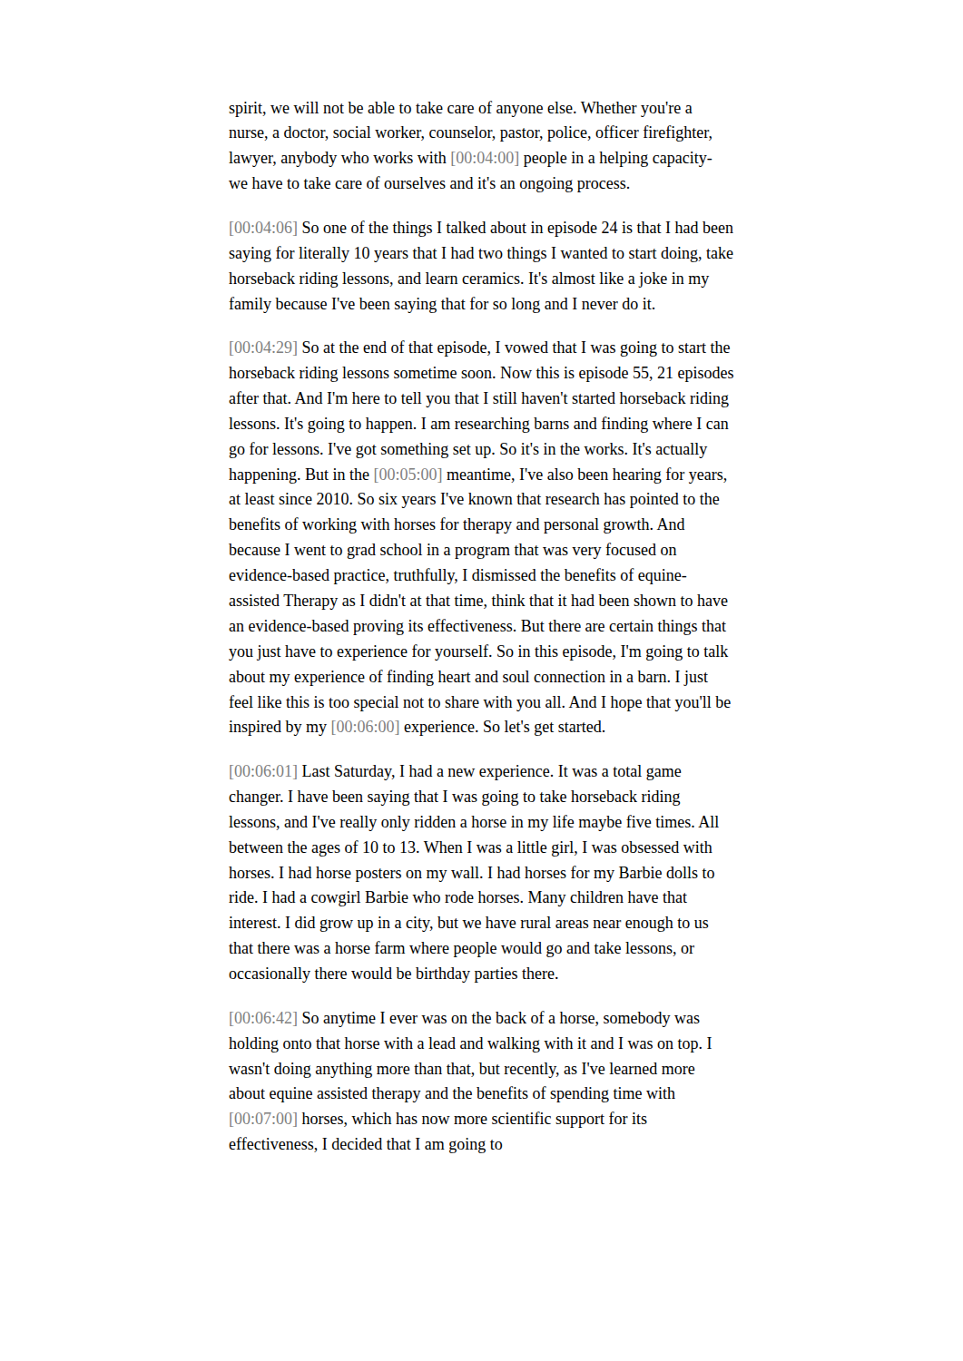spirit, we will not be able to take care of anyone else. Whether you're a nurse, a doctor, social worker, counselor, pastor, police, officer firefighter, lawyer, anybody who works with [00:04:00] people in a helping capacity- we have to take care of ourselves and it's an ongoing process.
[00:04:06] So one of the things I talked about in episode 24 is that I had been saying for literally 10 years that I had two things I wanted to start doing, take horseback riding lessons, and learn ceramics. It's almost like a joke in my family because I've been saying that for so long and I never do it.
[00:04:29] So at the end of that episode, I vowed that I was going to start the horseback riding lessons sometime soon. Now this is episode 55, 21 episodes after that. And I'm here to tell you that I still haven't started horseback riding lessons. It's going to happen. I am researching barns and finding where I can go for lessons. I've got something set up. So it's in the works. It's actually happening. But in the [00:05:00] meantime, I've also been hearing for years, at least since 2010. So six years I've known that research has pointed to the benefits of working with horses for therapy and personal growth. And because I went to grad school in a program that was very focused on evidence-based practice, truthfully, I dismissed the benefits of equine-assisted Therapy as I didn't at that time, think that it had been shown to have an evidence-based proving its effectiveness. But there are certain things that you just have to experience for yourself. So in this episode, I'm going to talk about my experience of finding heart and soul connection in a barn. I just feel like this is too special not to share with you all. And I hope that you'll be inspired by my [00:06:00] experience. So let's get started.
[00:06:01] Last Saturday, I had a new experience. It was a total game changer. I have been saying that I was going to take horseback riding lessons, and I've really only ridden a horse in my life maybe five times. All between the ages of 10 to 13. When I was a little girl, I was obsessed with horses. I had horse posters on my wall. I had horses for my Barbie dolls to ride. I had a cowgirl Barbie who rode horses. Many children have that interest. I did grow up in a city, but we have rural areas near enough to us that there was a horse farm where people would go and take lessons, or occasionally there would be birthday parties there.
[00:06:42] So anytime I ever was on the back of a horse, somebody was holding onto that horse with a lead and walking with it and I was on top. I wasn't doing anything more than that, but recently, as I've learned more about equine assisted therapy and the benefits of spending time with [00:07:00] horses, which has now more scientific support for its effectiveness, I decided that I am going to